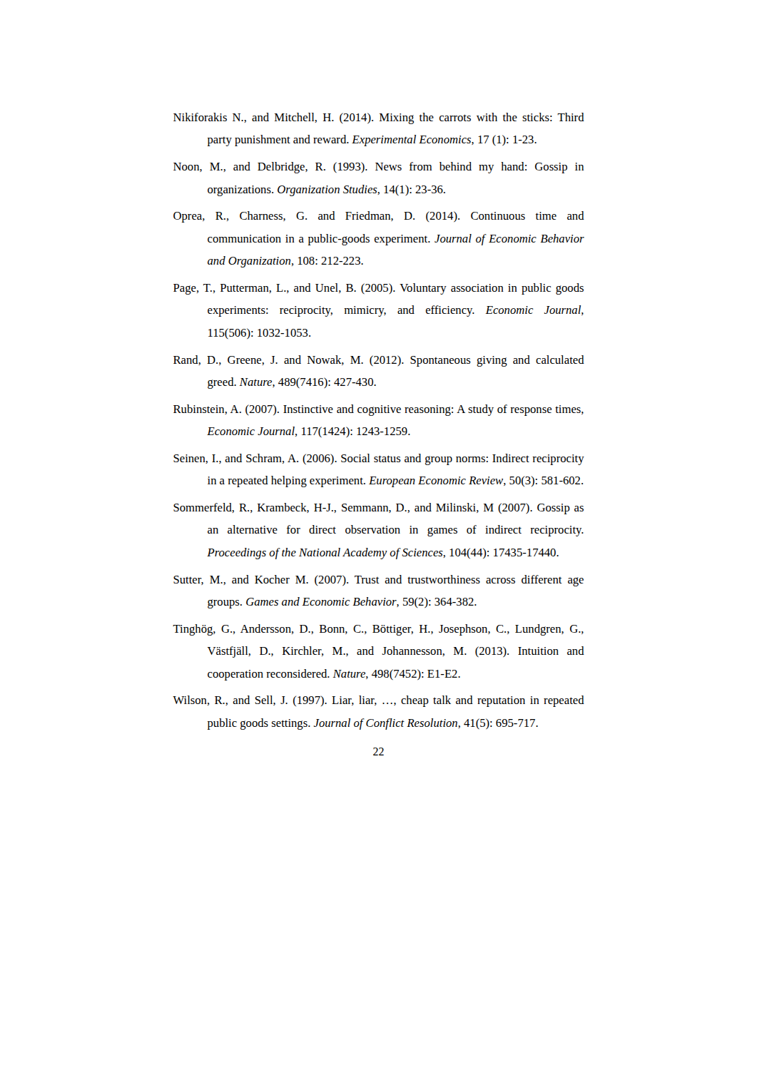Nikiforakis N., and Mitchell, H. (2014). Mixing the carrots with the sticks: Third party punishment and reward. Experimental Economics, 17 (1): 1-23.
Noon, M., and Delbridge, R. (1993). News from behind my hand: Gossip in organizations. Organization Studies, 14(1): 23-36.
Oprea, R., Charness, G. and Friedman, D. (2014). Continuous time and communication in a public-goods experiment. Journal of Economic Behavior and Organization, 108: 212-223.
Page, T., Putterman, L., and Unel, B. (2005). Voluntary association in public goods experiments: reciprocity, mimicry, and efficiency. Economic Journal, 115(506): 1032-1053.
Rand, D., Greene, J. and Nowak, M. (2012). Spontaneous giving and calculated greed. Nature, 489(7416): 427-430.
Rubinstein, A. (2007). Instinctive and cognitive reasoning: A study of response times, Economic Journal, 117(1424): 1243-1259.
Seinen, I., and Schram, A. (2006). Social status and group norms: Indirect reciprocity in a repeated helping experiment. European Economic Review, 50(3): 581-602.
Sommerfeld, R., Krambeck, H-J., Semmann, D., and Milinski, M (2007). Gossip as an alternative for direct observation in games of indirect reciprocity. Proceedings of the National Academy of Sciences, 104(44): 17435-17440.
Sutter, M., and Kocher M. (2007). Trust and trustworthiness across different age groups. Games and Economic Behavior, 59(2): 364-382.
Tinghög, G., Andersson, D., Bonn, C., Böttiger, H., Josephson, C., Lundgren, G., Västfjäll, D., Kirchler, M., and Johannesson, M. (2013). Intuition and cooperation reconsidered. Nature, 498(7452): E1-E2.
Wilson, R., and Sell, J. (1997). Liar, liar, …, cheap talk and reputation in repeated public goods settings. Journal of Conflict Resolution, 41(5): 695-717.
22